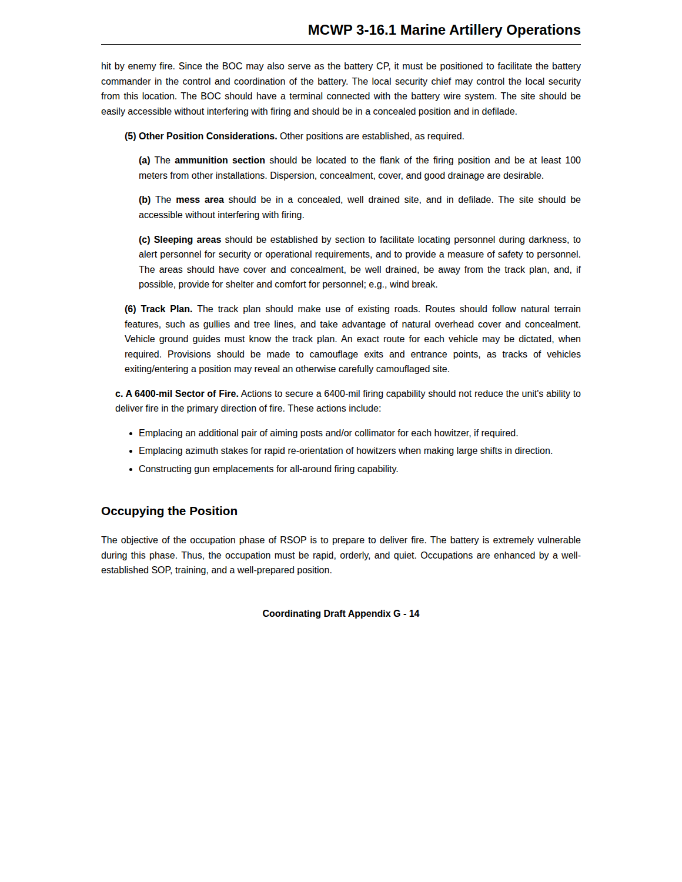MCWP 3-16.1 Marine Artillery Operations
hit by enemy fire. Since the BOC may also serve as the battery CP, it must be positioned to facilitate the battery commander in the control and coordination of the battery. The local security chief may control the local security from this location. The BOC should have a terminal connected with the battery wire system. The site should be easily accessible without interfering with firing and should be in a concealed position and in defilade.
(5) Other Position Considerations. Other positions are established, as required.
(a) The ammunition section should be located to the flank of the firing position and be at least 100 meters from other installations. Dispersion, concealment, cover, and good drainage are desirable.
(b) The mess area should be in a concealed, well drained site, and in defilade. The site should be accessible without interfering with firing.
(c) Sleeping areas should be established by section to facilitate locating personnel during darkness, to alert personnel for security or operational requirements, and to provide a measure of safety to personnel. The areas should have cover and concealment, be well drained, be away from the track plan, and, if possible, provide for shelter and comfort for personnel; e.g., wind break.
(6) Track Plan. The track plan should make use of existing roads. Routes should follow natural terrain features, such as gullies and tree lines, and take advantage of natural overhead cover and concealment. Vehicle ground guides must know the track plan. An exact route for each vehicle may be dictated, when required. Provisions should be made to camouflage exits and entrance points, as tracks of vehicles exiting/entering a position may reveal an otherwise carefully camouflaged site.
c. A 6400-mil Sector of Fire. Actions to secure a 6400-mil firing capability should not reduce the unit's ability to deliver fire in the primary direction of fire. These actions include:
Emplacing an additional pair of aiming posts and/or collimator for each howitzer, if required.
Emplacing azimuth stakes for rapid re-orientation of howitzers when making large shifts in direction.
Constructing gun emplacements for all-around firing capability.
Occupying the Position
The objective of the occupation phase of RSOP is to prepare to deliver fire. The battery is extremely vulnerable during this phase. Thus, the occupation must be rapid, orderly, and quiet. Occupations are enhanced by a well-established SOP, training, and a well-prepared position.
Coordinating Draft Appendix G - 14